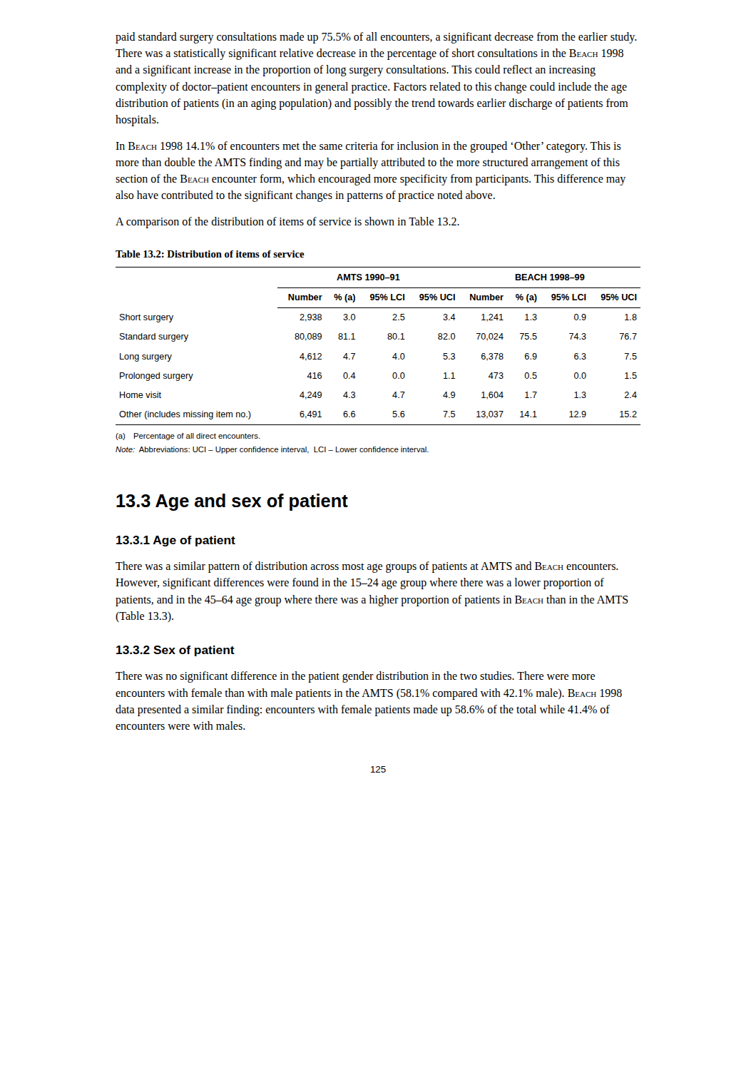paid standard surgery consultations made up 75.5% of all encounters, a significant decrease from the earlier study. There was a statistically significant relative decrease in the percentage of short consultations in the Beach 1998 and a significant increase in the proportion of long surgery consultations. This could reflect an increasing complexity of doctor–patient encounters in general practice. Factors related to this change could include the age distribution of patients (in an aging population) and possibly the trend towards earlier discharge of patients from hospitals.
In Beach 1998 14.1% of encounters met the same criteria for inclusion in the grouped ‘Other’ category. This is more than double the AMTS finding and may be partially attributed to the more structured arrangement of this section of the Beach encounter form, which encouraged more specificity from participants. This difference may also have contributed to the significant changes in patterns of practice noted above.
A comparison of the distribution of items of service is shown in Table 13.2.
Table 13.2: Distribution of items of service
| | AMTS 1990–91 | BEACH 1998–99 |
| --- | --- | --- |
| Number | % (a) | 95% LCI | 95% UCI | Number | % (a) | 95% LCI | 95% UCI |
| Short surgery | 2,938 | 3.0 | 2.5 | 3.4 | 1,241 | 1.3 | 0.9 | 1.8 |
| Standard surgery | 80,089 | 81.1 | 80.1 | 82.0 | 70,024 | 75.5 | 74.3 | 76.7 |
| Long surgery | 4,612 | 4.7 | 4.0 | 5.3 | 6,378 | 6.9 | 6.3 | 7.5 |
| Prolonged surgery | 416 | 0.4 | 0.0 | 1.1 | 473 | 0.5 | 0.0 | 1.5 |
| Home visit | 4,249 | 4.3 | 4.7 | 4.9 | 1,604 | 1.7 | 1.3 | 2.4 |
| Other (includes missing item no.) | 6,491 | 6.6 | 5.6 | 7.5 | 13,037 | 14.1 | 12.9 | 15.2 |
(a) Percentage of all direct encounters.
Note: Abbreviations: UCI – Upper confidence interval, LCI – Lower confidence interval.
13.3 Age and sex of patient
13.3.1 Age of patient
There was a similar pattern of distribution across most age groups of patients at AMTS and Beach encounters. However, significant differences were found in the 15–24 age group where there was a lower proportion of patients, and in the 45–64 age group where there was a higher proportion of patients in Beach than in the AMTS (Table 13.3).
13.3.2 Sex of patient
There was no significant difference in the patient gender distribution in the two studies. There were more encounters with female than with male patients in the AMTS (58.1% compared with 42.1% male). Beach 1998 data presented a similar finding: encounters with female patients made up 58.6% of the total while 41.4% of encounters were with males.
125